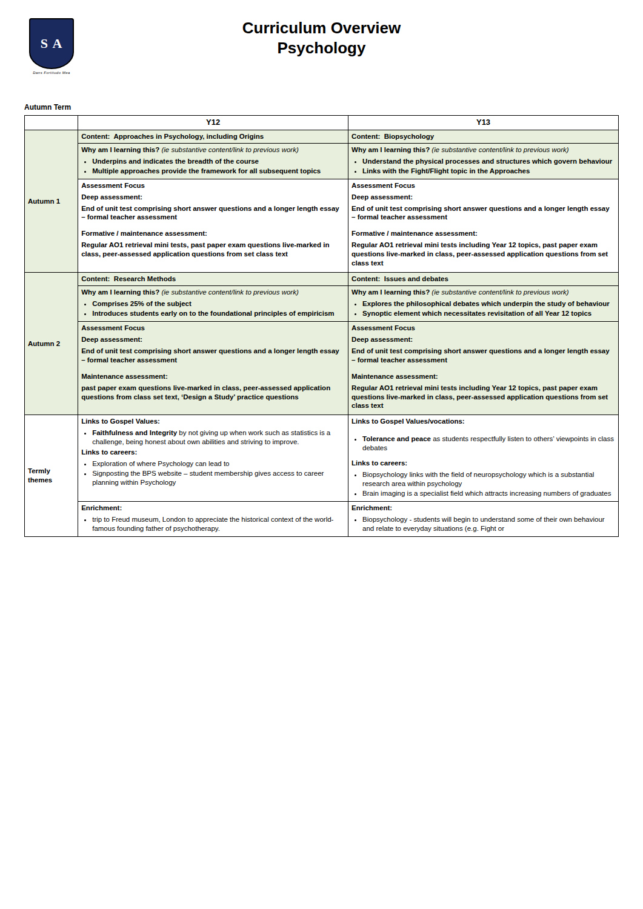S A
Dans Fortitudo Mea
Curriculum Overview
Psychology
Autumn Term
| | Y12 | Y13 |
| --- | --- | --- |
| Autumn 1 | Content: Approaches in Psychology, including Origins | Content: Biopsychology |
| Why am I learning this? (ie substantive content/link to previous work) Underpins and indicates the breadth of the course Multiple approaches provide the framework for all subsequent topics | Why am I learning this? (ie substantive content/link to previous work) Understand the physical processes and structures which govern behaviour Links with the Fight/Flight topic in the Approaches |
| Assessment Focus Deep assessment: End of unit test comprising short answer questions and a longer length essay – formal teacher assessment Formative / maintenance assessment: Regular AO1 retrieval mini tests, past paper exam questions live-marked in class, peer-assessed application questions from set class text | Assessment Focus Deep assessment: End of unit test comprising short answer questions and a longer length essay – formal teacher assessment Formative / maintenance assessment: Regular AO1 retrieval mini tests including Year 12 topics, past paper exam questions live-marked in class, peer-assessed application questions from set class text |
| Autumn 2 | Content: Research Methods | Content: Issues and debates |
| Why am I learning this? (ie substantive content/link to previous work) Comprises 25% of the subject Introduces students early on to the foundational principles of empiricism | Why am I learning this? (ie substantive content/link to previous work) Explores the philosophical debates which underpin the study of behaviour Synoptic element which necessitates revisitation of all Year 12 topics |
| Assessment Focus Deep assessment: End of unit test comprising short answer questions and a longer length essay – formal teacher assessment Maintenance assessment: past paper exam questions live-marked in class, peer-assessed application questions from class set text, ‘Design a Study’ practice questions | Assessment Focus Deep assessment: End of unit test comprising short answer questions and a longer length essay – formal teacher assessment Maintenance assessment: Regular AO1 retrieval mini tests including Year 12 topics, past paper exam questions live-marked in class, peer-assessed application questions from set class text |
| Termly themes | Links to Gospel Values: Faithfulness and Integrity by not giving up when work such as statistics is a challenge, being honest about own abilities and striving to improve. Links to careers: Exploration of where Psychology can lead to Signposting the BPS website – student membership gives access to career planning within Psychology | Links to Gospel Values/vocations: Tolerance and peace as students respectfully listen to others’ viewpoints in class debates Links to careers: Biopsychology links with the field of neuropsychology which is a substantial research area within psychology Brain imaging is a specialist field which attracts increasing numbers of graduates |
| Enrichment: trip to Freud museum, London to appreciate the historical context of the world-famous founding father of psychotherapy. | Enrichment: Biopsychology - students will begin to understand some of their own behaviour and relate to everyday situations (e.g. Fight or |